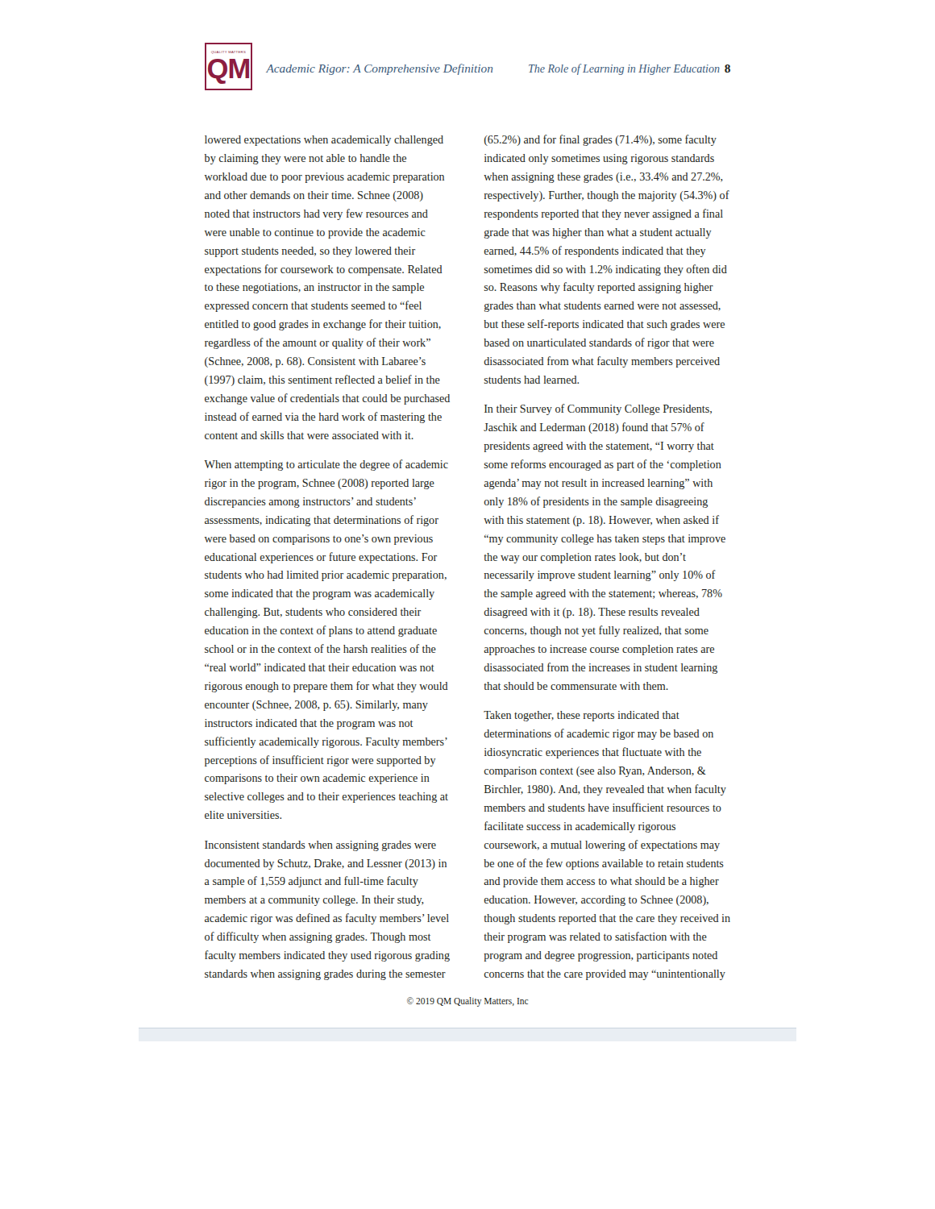Quality Matters QM
Academic Rigor: A Comprehensive Definition
The Role of Learning in Higher Education8
lowered expectations when academically challenged by claiming they were not able to handle the workload due to poor previous academic preparation and other demands on their time. Schnee (2008) noted that instructors had very few resources and were unable to continue to provide the academic support students needed, so they lowered their expectations for coursework to compensate. Related to these negotiations, an instructor in the sample expressed concern that students seemed to “feel entitled to good grades in exchange for their tuition, regardless of the amount or quality of their work” (Schnee, 2008, p. 68). Consistent with Labaree’s (1997) claim, this sentiment reflected a belief in the exchange value of credentials that could be purchased instead of earned via the hard work of mastering the content and skills that were associated with it.
When attempting to articulate the degree of academic rigor in the program, Schnee (2008) reported large discrepancies among instructors’ and students’ assessments, indicating that determinations of rigor were based on comparisons to one’s own previous educational experiences or future expectations. For students who had limited prior academic preparation, some indicated that the program was academically challenging. But, students who considered their education in the context of plans to attend graduate school or in the context of the harsh realities of the “real world” indicated that their education was not rigorous enough to prepare them for what they would encounter (Schnee, 2008, p. 65). Similarly, many instructors indicated that the program was not sufficiently academically rigorous. Faculty members’ perceptions of insufficient rigor were supported by comparisons to their own academic experience in selective colleges and to their experiences teaching at elite universities.
Inconsistent standards when assigning grades were documented by Schutz, Drake, and Lessner (2013) in a sample of 1,559 adjunct and full-time faculty members at a community college. In their study, academic rigor was defined as faculty members’ level of difficulty when assigning grades. Though most faculty members indicated they used rigorous grading standards when assigning grades during the semester (65.2%) and for final grades (71.4%), some faculty indicated only sometimes using rigorous standards when assigning these grades (i.e., 33.4% and 27.2%, respectively). Further, though the majority (54.3%) of respondents reported that they never assigned a final grade that was higher than what a student actually earned, 44.5% of respondents indicated that they sometimes did so with 1.2% indicating they often did so. Reasons why faculty reported assigning higher grades than what students earned were not assessed, but these self-reports indicated that such grades were based on unarticulated standards of rigor that were disassociated from what faculty members perceived students had learned.
In their Survey of Community College Presidents, Jaschik and Lederman (2018) found that 57% of presidents agreed with the statement, “I worry that some reforms encouraged as part of the ‘completion agenda’ may not result in increased learning” with only 18% of presidents in the sample disagreeing with this statement (p. 18). However, when asked if “my community college has taken steps that improve the way our completion rates look, but don’t necessarily improve student learning” only 10% of the sample agreed with the statement; whereas, 78% disagreed with it (p. 18). These results revealed concerns, though not yet fully realized, that some approaches to increase course completion rates are disassociated from the increases in student learning that should be commensurate with them.
Taken together, these reports indicated that determinations of academic rigor may be based on idiosyncratic experiences that fluctuate with the comparison context (see also Ryan, Anderson, & Birchler, 1980). And, they revealed that when faculty members and students have insufficient resources to facilitate success in academically rigorous coursework, a mutual lowering of expectations may be one of the few options available to retain students and provide them access to what should be a higher education. However, according to Schnee (2008), though students reported that the care they received in their program was related to satisfaction with the program and degree progression, participants noted concerns that the care provided may “unintentionally
© 2019 QM Quality Matters, Inc